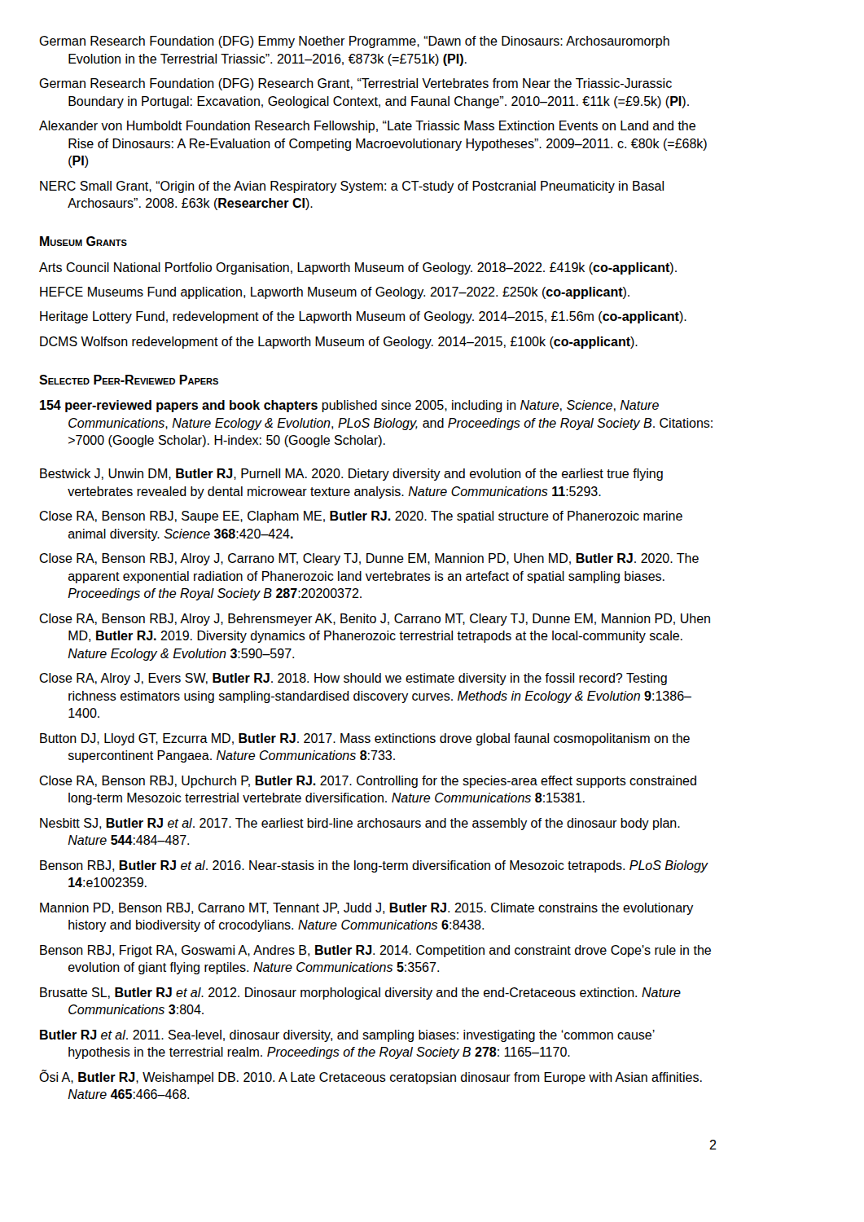German Research Foundation (DFG) Emmy Noether Programme, “Dawn of the Dinosaurs: Archosauromorph Evolution in the Terrestrial Triassic”. 2011–2016, €873k (=£751k) (PI).
German Research Foundation (DFG) Research Grant, “Terrestrial Vertebrates from Near the Triassic-Jurassic Boundary in Portugal: Excavation, Geological Context, and Faunal Change”. 2010–2011. €11k (=£9.5k) (PI).
Alexander von Humboldt Foundation Research Fellowship, “Late Triassic Mass Extinction Events on Land and the Rise of Dinosaurs: A Re-Evaluation of Competing Macroevolutionary Hypotheses”. 2009–2011. c. €80k (=£68k) (PI)
NERC Small Grant, “Origin of the Avian Respiratory System: a CT-study of Postcranial Pneumaticity in Basal Archosaurs”. 2008. £63k (Researcher CI).
Museum Grants
Arts Council National Portfolio Organisation, Lapworth Museum of Geology. 2018–2022. £419k (co-applicant).
HEFCE Museums Fund application, Lapworth Museum of Geology. 2017–2022. £250k (co-applicant).
Heritage Lottery Fund, redevelopment of the Lapworth Museum of Geology. 2014–2015, £1.56m (co-applicant).
DCMS Wolfson redevelopment of the Lapworth Museum of Geology. 2014–2015, £100k (co-applicant).
Selected Peer-Reviewed Papers
154 peer-reviewed papers and book chapters published since 2005, including in Nature, Science, Nature Communications, Nature Ecology & Evolution, PLoS Biology, and Proceedings of the Royal Society B. Citations: >7000 (Google Scholar). H-index: 50 (Google Scholar).
Bestwick J, Unwin DM, Butler RJ, Purnell MA. 2020. Dietary diversity and evolution of the earliest true flying vertebrates revealed by dental microwear texture analysis. Nature Communications 11:5293.
Close RA, Benson RBJ, Saupe EE, Clapham ME, Butler RJ. 2020. The spatial structure of Phanerozoic marine animal diversity. Science 368:420–424.
Close RA, Benson RBJ, Alroy J, Carrano MT, Cleary TJ, Dunne EM, Mannion PD, Uhen MD, Butler RJ. 2020. The apparent exponential radiation of Phanerozoic land vertebrates is an artefact of spatial sampling biases. Proceedings of the Royal Society B 287:20200372.
Close RA, Benson RBJ, Alroy J, Behrensmeyer AK, Benito J, Carrano MT, Cleary TJ, Dunne EM, Mannion PD, Uhen MD, Butler RJ. 2019. Diversity dynamics of Phanerozoic terrestrial tetrapods at the local-community scale. Nature Ecology & Evolution 3:590–597.
Close RA, Alroy J, Evers SW, Butler RJ. 2018. How should we estimate diversity in the fossil record? Testing richness estimators using sampling-standardised discovery curves. Methods in Ecology & Evolution 9:1386–1400.
Button DJ, Lloyd GT, Ezcurra MD, Butler RJ. 2017. Mass extinctions drove global faunal cosmopolitanism on the supercontinent Pangaea. Nature Communications 8:733.
Close RA, Benson RBJ, Upchurch P, Butler RJ. 2017. Controlling for the species-area effect supports constrained long-term Mesozoic terrestrial vertebrate diversification. Nature Communications 8:15381.
Nesbitt SJ, Butler RJ et al. 2017. The earliest bird-line archosaurs and the assembly of the dinosaur body plan. Nature 544:484–487.
Benson RBJ, Butler RJ et al. 2016. Near-stasis in the long-term diversification of Mesozoic tetrapods. PLoS Biology 14:e1002359.
Mannion PD, Benson RBJ, Carrano MT, Tennant JP, Judd J, Butler RJ. 2015. Climate constrains the evolutionary history and biodiversity of crocodylians. Nature Communications 6:8438.
Benson RBJ, Frigot RA, Goswami A, Andres B, Butler RJ. 2014. Competition and constraint drove Cope's rule in the evolution of giant flying reptiles. Nature Communications 5:3567.
Brusatte SL, Butler RJ et al. 2012. Dinosaur morphological diversity and the end-Cretaceous extinction. Nature Communications 3:804.
Butler RJ et al. 2011. Sea-level, dinosaur diversity, and sampling biases: investigating the ‘common cause’ hypothesis in the terrestrial realm. Proceedings of the Royal Society B 278: 1165–1170.
Õsi A, Butler RJ, Weishampel DB. 2010. A Late Cretaceous ceratopsian dinosaur from Europe with Asian affinities. Nature 465:466–468.
2